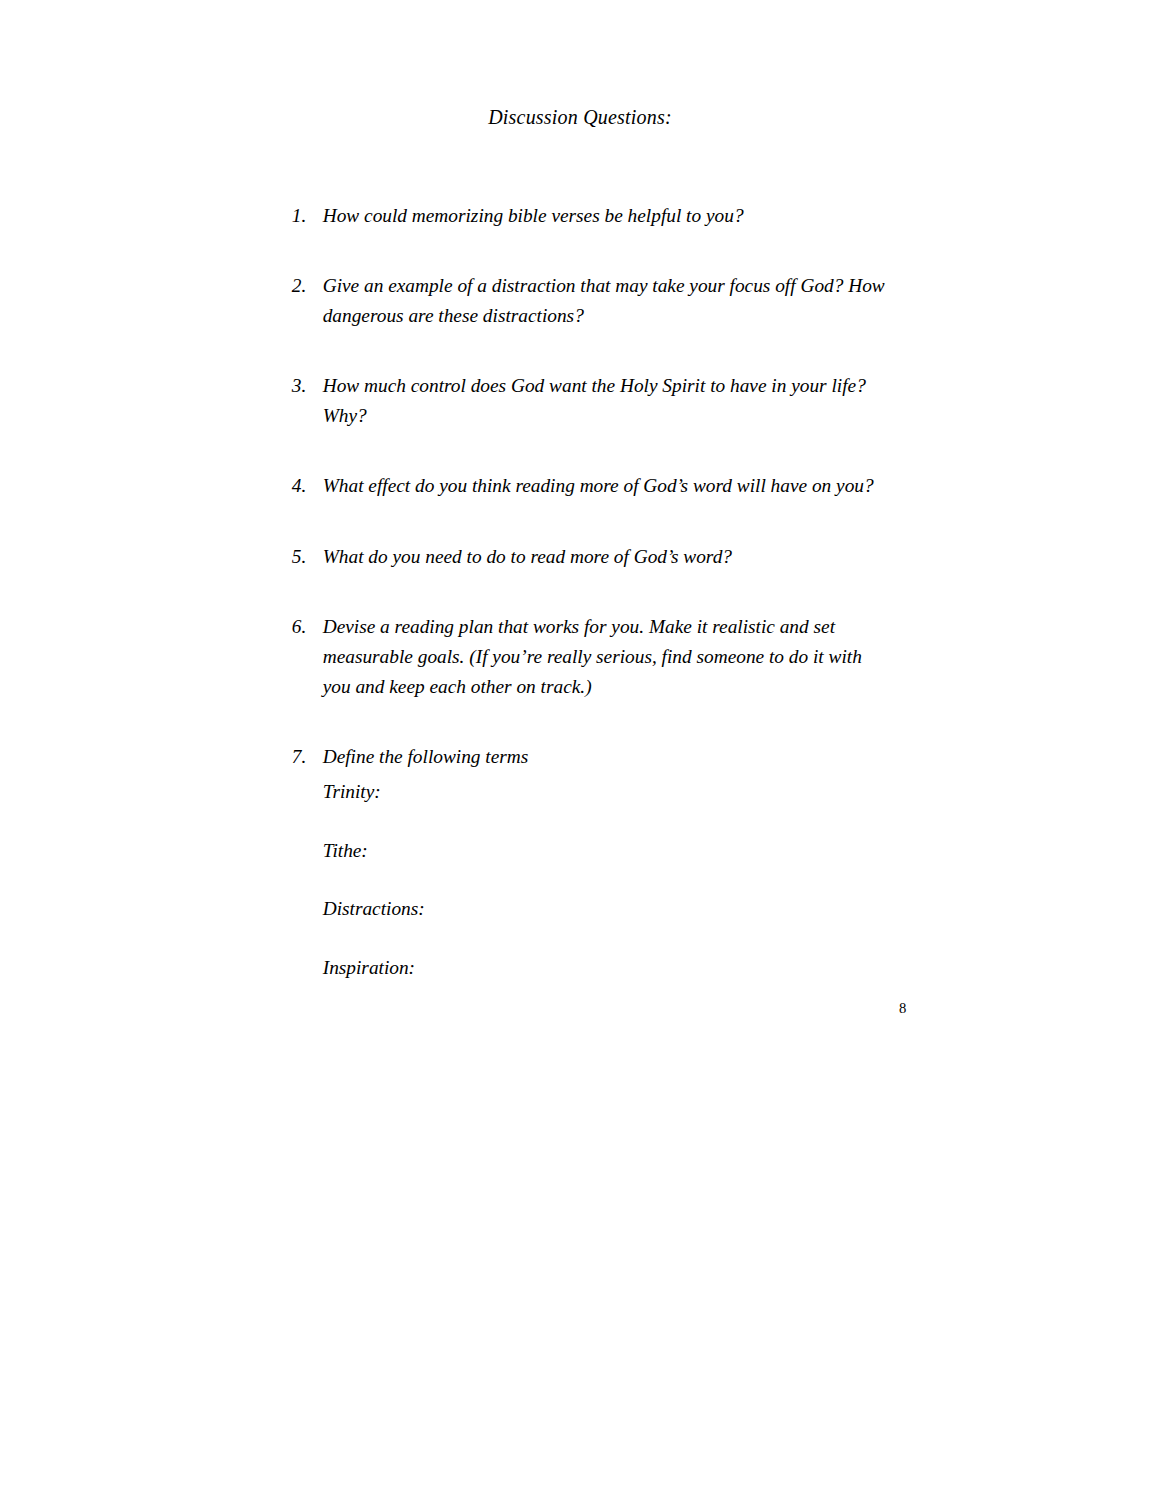Discussion Questions:
How could memorizing bible verses be helpful to you?
Give an example of a distraction that may take your focus off God? How dangerous are these distractions?
How much control does God want the Holy Spirit to have in your life? Why?
What effect do you think reading more of God’s word will have on you?
What do you need to do to read more of God’s word?
Devise a reading plan that works for you. Make it realistic and set measurable goals. (If you’re really serious, find someone to do it with you and keep each other on track.)
Define the following terms
Trinity:
Tithe:
Distractions:
Inspiration:
8